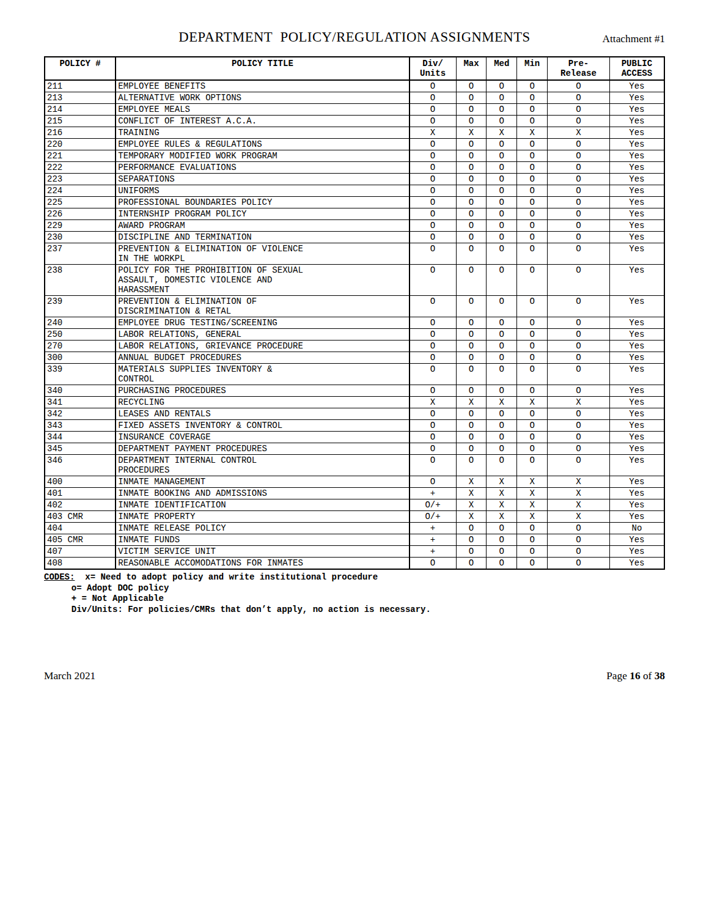DEPARTMENT POLICY/REGULATION ASSIGNMENTS
Attachment #1
| POLICY # | POLICY TITLE | Div/ Units | Max | Med | Min | Pre- Release | PUBLIC ACCESS |
| --- | --- | --- | --- | --- | --- | --- | --- |
| 211 | EMPLOYEE BENEFITS | O | O | O | O | O | Yes |
| 213 | ALTERNATIVE WORK OPTIONS | O | O | O | O | O | Yes |
| 214 | EMPLOYEE MEALS | O | O | O | O | O | Yes |
| 215 | CONFLICT OF INTEREST A.C.A. | O | O | O | O | O | Yes |
| 216 | TRAINING | X | X | X | X | X | Yes |
| 220 | EMPLOYEE RULES & REGULATIONS | O | O | O | O | O | Yes |
| 221 | TEMPORARY MODIFIED WORK PROGRAM | O | O | O | O | O | Yes |
| 222 | PERFORMANCE EVALUATIONS | O | O | O | O | O | Yes |
| 223 | SEPARATIONS | O | O | O | O | O | Yes |
| 224 | UNIFORMS | O | O | O | O | O | Yes |
| 225 | PROFESSIONAL BOUNDARIES POLICY | O | O | O | O | O | Yes |
| 226 | INTERNSHIP PROGRAM POLICY | O | O | O | O | O | Yes |
| 229 | AWARD PROGRAM | O | O | O | O | O | Yes |
| 230 | DISCIPLINE AND TERMINATION | O | O | O | O | O | Yes |
| 237 | PREVENTION & ELIMINATION OF VIOLENCE IN THE WORKPL | O | O | O | O | O | Yes |
| 238 | POLICY FOR THE PROHIBITION OF SEXUAL ASSAULT, DOMESTIC VIOLENCE AND HARASSMENT | O | O | O | O | O | Yes |
| 239 | PREVENTION & ELIMINATION OF DISCRIMINATION & RETAL | O | O | O | O | O | Yes |
| 240 | EMPLOYEE DRUG TESTING/SCREENING | O | O | O | O | O | Yes |
| 250 | LABOR RELATIONS, GENERAL | O | O | O | O | O | Yes |
| 270 | LABOR RELATIONS, GRIEVANCE PROCEDURE | O | O | O | O | O | Yes |
| 300 | ANNUAL BUDGET PROCEDURES | O | O | O | O | O | Yes |
| 339 | MATERIALS SUPPLIES INVENTORY & CONTROL | O | O | O | O | O | Yes |
| 340 | PURCHASING PROCEDURES | O | O | O | O | O | Yes |
| 341 | RECYCLING | X | X | X | X | X | Yes |
| 342 | LEASES AND RENTALS | O | O | O | O | O | Yes |
| 343 | FIXED ASSETS INVENTORY & CONTROL | O | O | O | O | O | Yes |
| 344 | INSURANCE COVERAGE | O | O | O | O | O | Yes |
| 345 | DEPARTMENT PAYMENT PROCEDURES | O | O | O | O | O | Yes |
| 346 | DEPARTMENT INTERNAL CONTROL PROCEDURES | O | O | O | O | O | Yes |
| 400 | INMATE MANAGEMENT | O | X | X | X | X | Yes |
| 401 | INMATE BOOKING AND ADMISSIONS | + | X | X | X | X | Yes |
| 402 | INMATE IDENTIFICATION | O/+ | X | X | X | X | Yes |
| 403 CMR | INMATE PROPERTY | O/+ | X | X | X | X | Yes |
| 404 | INMATE RELEASE POLICY | + | O | O | O | O | No |
| 405 CMR | INMATE FUNDS | + | O | O | O | O | Yes |
| 407 | VICTIM SERVICE UNIT | + | O | O | O | O | Yes |
| 408 | REASONABLE ACCOMODATIONS FOR INMATES | O | O | O | O | O | Yes |
CODES: x= Need to adopt policy and write institutional procedure o= Adopt DOC policy + = Not Applicable Div/Units: For policies/CMRs that don’t apply, no action is necessary.
March 2021
Page 16 of 38